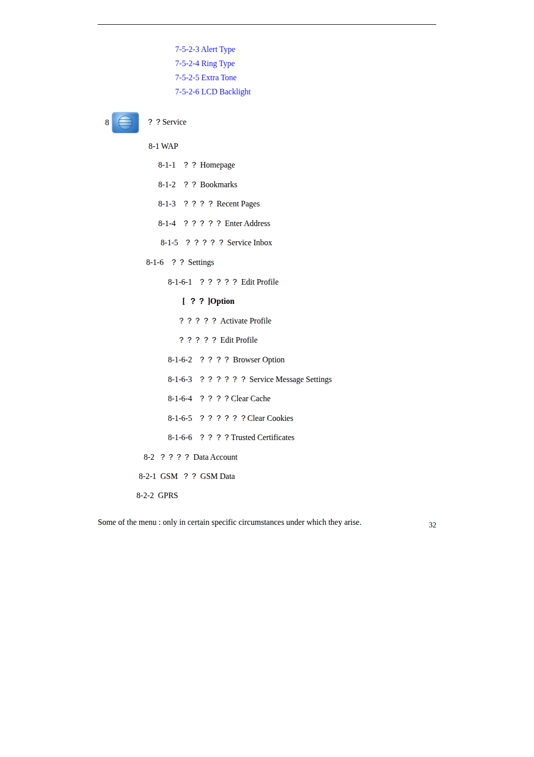7-5-2-3 Alert Type
7-5-2-4 Ring Type
7-5-2-5 Extra Tone
7-5-2-6 LCD Backlight
8 ？？Service
8-1 WAP
8-1-1 ？？ Homepage
8-1-2 ？？ Bookmarks
8-1-3 ？？？？ Recent Pages
8-1-4 ？？？？？ Enter Address
8-1-5 ？？？？？ Service Inbox
8-1-6 ？？ Settings
8-1-6-1 ？？？？？ Edit Profile
[ ？？ ]Option
？？？？？ Activate Profile
？？？？？ Edit Profile
8-1-6-2 ？？？？ Browser Option
8-1-6-3 ？？？？？？ Service Message Settings
8-1-6-4 ？？？？Clear Cache
8-1-6-5 ？？？？？？Clear Cookies
8-1-6-6 ？？？？Trusted Certificates
8-2 ？？？？ Data Account
8-2-1 GSM ？？ GSM Data
8-2-2 GPRS
Some of the menu : only in certain specific circumstances under which they arise.
32